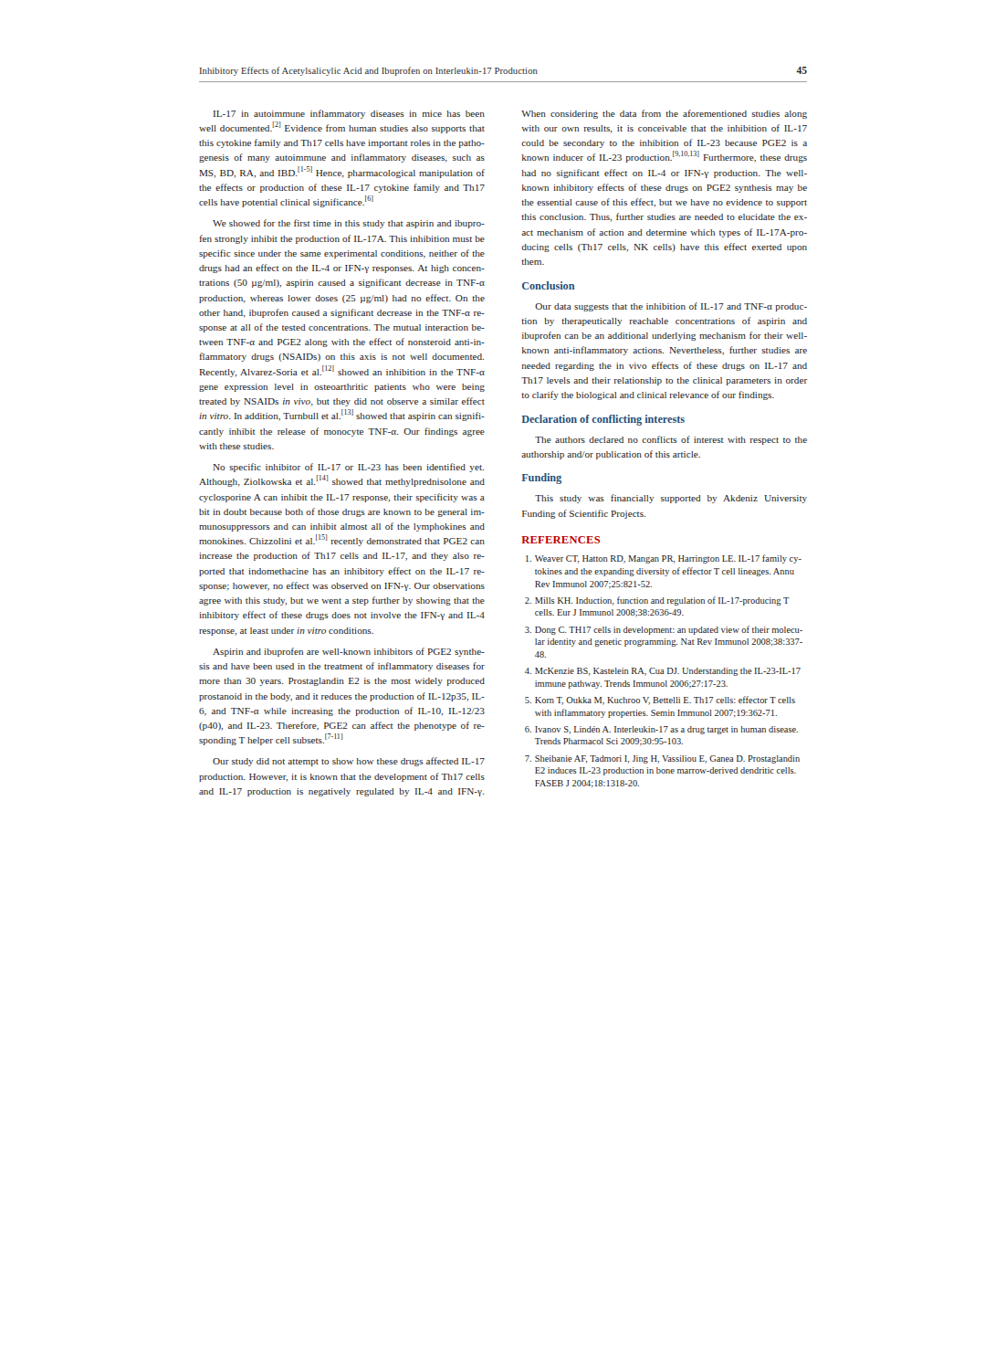Inhibitory Effects of Acetylsalicylic Acid and Ibuprofen on Interleukin-17 Production
45
IL-17 in autoimmune inflammatory diseases in mice has been well documented.[2] Evidence from human studies also supports that this cytokine family and Th17 cells have important roles in the pathogenesis of many autoimmune and inflammatory diseases, such as MS, BD, RA, and IBD.[1-5] Hence, pharmacological manipulation of the effects or production of these IL-17 cytokine family and Th17 cells have potential clinical significance.[6]
We showed for the first time in this study that aspirin and ibuprofen strongly inhibit the production of IL-17A. This inhibition must be specific since under the same experimental conditions, neither of the drugs had an effect on the IL-4 or IFN-γ responses. At high concentrations (50 µg/ml), aspirin caused a significant decrease in TNF-α production, whereas lower doses (25 µg/ml) had no effect. On the other hand, ibuprofen caused a significant decrease in the TNF-α response at all of the tested concentrations. The mutual interaction between TNF-α and PGE2 along with the effect of nonsteroid anti-inflammatory drugs (NSAIDs) on this axis is not well documented. Recently, Alvarez-Soria et al.[12] showed an inhibition in the TNF-α gene expression level in osteoarthritic patients who were being treated by NSAIDs in vivo, but they did not observe a similar effect in vitro. In addition, Turnbull et al.[13] showed that aspirin can significantly inhibit the release of monocyte TNF-α. Our findings agree with these studies.
No specific inhibitor of IL-17 or IL-23 has been identified yet. Although, Ziolkowska et al.[14] showed that methylprednisolone and cyclosporine A can inhibit the IL-17 response, their specificity was a bit in doubt because both of those drugs are known to be general immunosuppressors and can inhibit almost all of the lymphokines and monokines. Chizzolini et al.[15] recently demonstrated that PGE2 can increase the production of Th17 cells and IL-17, and they also reported that indomethacine has an inhibitory effect on the IL-17 response; however, no effect was observed on IFN-γ. Our observations agree with this study, but we went a step further by showing that the inhibitory effect of these drugs does not involve the IFN-γ and IL-4 response, at least under in vitro conditions.
Aspirin and ibuprofen are well-known inhibitors of PGE2 synthesis and have been used in the treatment of inflammatory diseases for more than 30 years. Prostaglandin E2 is the most widely produced prostanoid in the body, and it reduces the production of IL-12p35, IL-6, and TNF-α while increasing the production of IL-10, IL-12/23 (p40), and IL-23. Therefore, PGE2 can affect the phenotype of responding T helper cell subsets.[7-11]
Our study did not attempt to show how these drugs affected IL-17 production. However, it is known that the development of Th17 cells and IL-17 production is negatively regulated by IL-4 and IFN-γ. When considering the data from the aforementioned studies along with our own results, it is conceivable that the inhibition of IL-17 could be secondary to the inhibition of IL-23 because PGE2 is a known inducer of IL-23 production.[9,10,13] Furthermore, these drugs had no significant effect on IL-4 or IFN-γ production. The well-known inhibitory effects of these drugs on PGE2 synthesis may be the essential cause of this effect, but we have no evidence to support this conclusion. Thus, further studies are needed to elucidate the exact mechanism of action and determine which types of IL-17A-producing cells (Th17 cells, NK cells) have this effect exerted upon them.
Conclusion
Our data suggests that the inhibition of IL-17 and TNF-α production by therapeutically reachable concentrations of aspirin and ibuprofen can be an additional underlying mechanism for their well-known anti-inflammatory actions. Nevertheless, further studies are needed regarding the in vivo effects of these drugs on IL-17 and Th17 levels and their relationship to the clinical parameters in order to clarify the biological and clinical relevance of our findings.
Declaration of conflicting interests
The authors declared no conflicts of interest with respect to the authorship and/or publication of this article.
Funding
This study was financially supported by Akdeniz University Funding of Scientific Projects.
REFERENCES
Weaver CT, Hatton RD, Mangan PR, Harrington LE. IL-17 family cytokines and the expanding diversity of effector T cell lineages. Annu Rev Immunol 2007;25:821-52.
Mills KH. Induction, function and regulation of IL-17-producing T cells. Eur J Immunol 2008;38:2636-49.
Dong C. TH17 cells in development: an updated view of their molecular identity and genetic programming. Nat Rev Immunol 2008;38:337-48.
McKenzie BS, Kastelein RA, Cua DJ. Understanding the IL-23-IL-17 immune pathway. Trends Immunol 2006;27:17-23.
Korn T, Oukka M, Kuchroo V, Bettelli E. Th17 cells: effector T cells with inflammatory properties. Semin Immunol 2007;19:362-71.
Ivanov S, Lindén A. Interleukin-17 as a drug target in human disease. Trends Pharmacol Sci 2009;30:95-103.
Sheibanie AF, Tadmori I, Jing H, Vassiliou E, Ganea D. Prostaglandin E2 induces IL-23 production in bone marrow-derived dendritic cells. FASEB J 2004;18:1318-20.